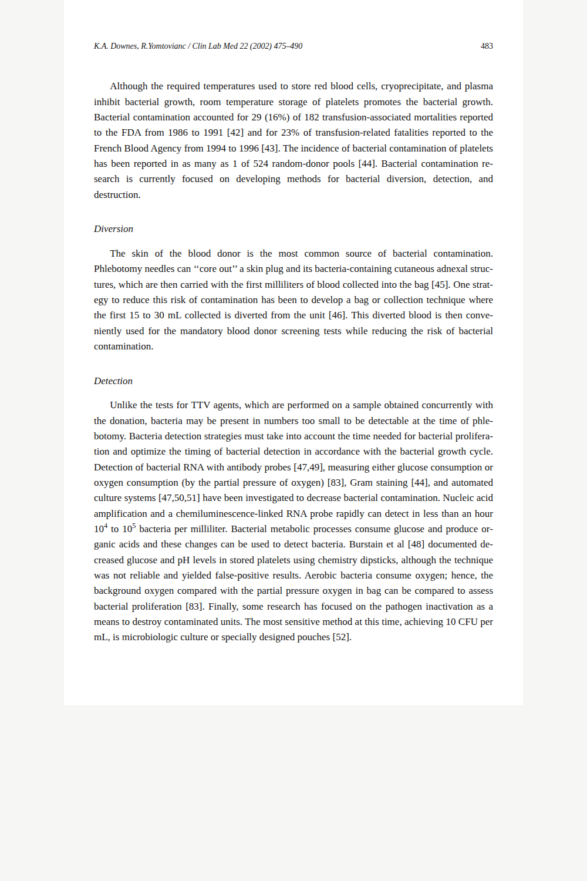K.A. Downes, R.Yomtovianc / Clin Lab Med 22 (2002) 475–490 483
Although the required temperatures used to store red blood cells, cryoprecipitate, and plasma inhibit bacterial growth, room temperature storage of platelets promotes the bacterial growth. Bacterial contamination accounted for 29 (16%) of 182 transfusion-associated mortalities reported to the FDA from 1986 to 1991 [42] and for 23% of transfusion-related fatalities reported to the French Blood Agency from 1994 to 1996 [43]. The incidence of bacterial contamination of platelets has been reported in as many as 1 of 524 random-donor pools [44]. Bacterial contamination research is currently focused on developing methods for bacterial diversion, detection, and destruction.
Diversion
The skin of the blood donor is the most common source of bacterial contamination. Phlebotomy needles can ‘‘core out’’ a skin plug and its bacteria-containing cutaneous adnexal structures, which are then carried with the first milliliters of blood collected into the bag [45]. One strategy to reduce this risk of contamination has been to develop a bag or collection technique where the first 15 to 30 mL collected is diverted from the unit [46]. This diverted blood is then conveniently used for the mandatory blood donor screening tests while reducing the risk of bacterial contamination.
Detection
Unlike the tests for TTV agents, which are performed on a sample obtained concurrently with the donation, bacteria may be present in numbers too small to be detectable at the time of phlebotomy. Bacteria detection strategies must take into account the time needed for bacterial proliferation and optimize the timing of bacterial detection in accordance with the bacterial growth cycle. Detection of bacterial RNA with antibody probes [47,49], measuring either glucose consumption or oxygen consumption (by the partial pressure of oxygen) [83], Gram staining [44], and automated culture systems [47,50,51] have been investigated to decrease bacterial contamination. Nucleic acid amplification and a chemiluminescence-linked RNA probe rapidly can detect in less than an hour 104 to 105 bacteria per milliliter. Bacterial metabolic processes consume glucose and produce organic acids and these changes can be used to detect bacteria. Burstain et al [48] documented decreased glucose and pH levels in stored platelets using chemistry dipsticks, although the technique was not reliable and yielded false-positive results. Aerobic bacteria consume oxygen; hence, the background oxygen compared with the partial pressure oxygen in bag can be compared to assess bacterial proliferation [83]. Finally, some research has focused on the pathogen inactivation as a means to destroy contaminated units. The most sensitive method at this time, achieving 10 CFU per mL, is microbiologic culture or specially designed pouches [52].